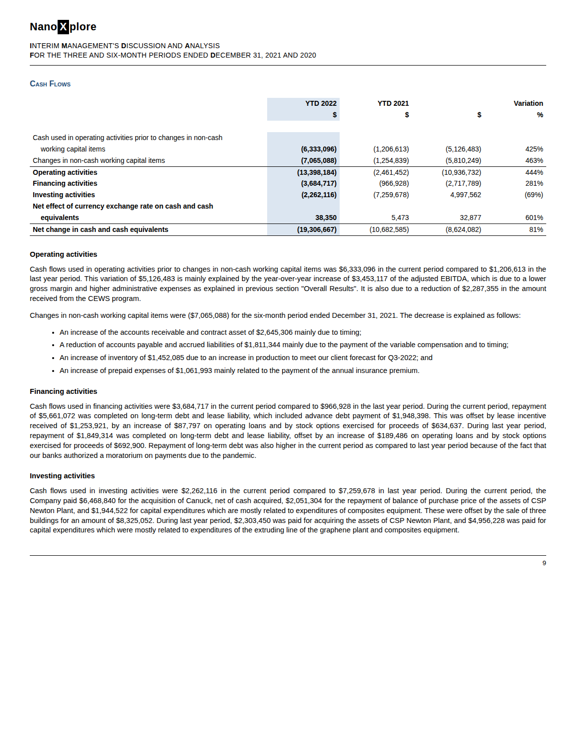NanoXplore
INTERIM MANAGEMENT'S DISCUSSION AND ANALYSIS
FOR THE THREE AND SIX-MONTH PERIODS ENDED DECEMBER 31, 2021 AND 2020
Cash Flows
| | YTD 2022 | YTD 2021 | Variation |
| --- | --- | --- | --- |
| | $ | $ | $ | % |
| Cash used in operating activities prior to changes in non-cash | | | | |
| working capital items | (6,333,096) | (1,206,613) | (5,126,483) | 425% |
| Changes in non-cash working capital items | (7,065,088) | (1,254,839) | (5,810,249) | 463% |
| Operating activities | (13,398,184) | (2,461,452) | (10,936,732) | 444% |
| Financing activities | (3,684,717) | (966,928) | (2,717,789) | 281% |
| Investing activities | (2,262,116) | (7,259,678) | 4,997,562 | (69%) |
| Net effect of currency exchange rate on cash and cash | | | | |
| equivalents | 38,350 | 5,473 | 32,877 | 601% |
| Net change in cash and cash equivalents | (19,306,667) | (10,682,585) | (8,624,082) | 81% |
Operating activities
Cash flows used in operating activities prior to changes in non-cash working capital items was $6,333,096 in the current period compared to $1,206,613 in the last year period. This variation of $5,126,483 is mainly explained by the year-over-year increase of $3,453,117 of the adjusted EBITDA, which is due to a lower gross margin and higher administrative expenses as explained in previous section "Overall Results". It is also due to a reduction of $2,287,355 in the amount received from the CEWS program.
Changes in non-cash working capital items were ($7,065,088) for the six-month period ended December 31, 2021. The decrease is explained as follows:
An increase of the accounts receivable and contract asset of $2,645,306 mainly due to timing;
A reduction of accounts payable and accrued liabilities of $1,811,344 mainly due to the payment of the variable compensation and to timing;
An increase of inventory of $1,452,085 due to an increase in production to meet our client forecast for Q3-2022; and
An increase of prepaid expenses of $1,061,993 mainly related to the payment of the annual insurance premium.
Financing activities
Cash flows used in financing activities were $3,684,717 in the current period compared to $966,928 in the last year period. During the current period, repayment of $5,661,072 was completed on long-term debt and lease liability, which included advance debt payment of $1,948,398. This was offset by lease incentive received of $1,253,921, by an increase of $87,797 on operating loans and by stock options exercised for proceeds of $634,637. During last year period, repayment of $1,849,314 was completed on long-term debt and lease liability, offset by an increase of $189,486 on operating loans and by stock options exercised for proceeds of $692,900. Repayment of long-term debt was also higher in the current period as compared to last year period because of the fact that our banks authorized a moratorium on payments due to the pandemic.
Investing activities
Cash flows used in investing activities were $2,262,116 in the current period compared to $7,259,678 in last year period. During the current period, the Company paid $6,468,840 for the acquisition of Canuck, net of cash acquired, $2,051,304 for the repayment of balance of purchase price of the assets of CSP Newton Plant, and $1,944,522 for capital expenditures which are mostly related to expenditures of composites equipment. These were offset by the sale of three buildings for an amount of $8,325,052. During last year period, $2,303,450 was paid for acquiring the assets of CSP Newton Plant, and $4,956,228 was paid for capital expenditures which were mostly related to expenditures of the extruding line of the graphene plant and composites equipment.
9